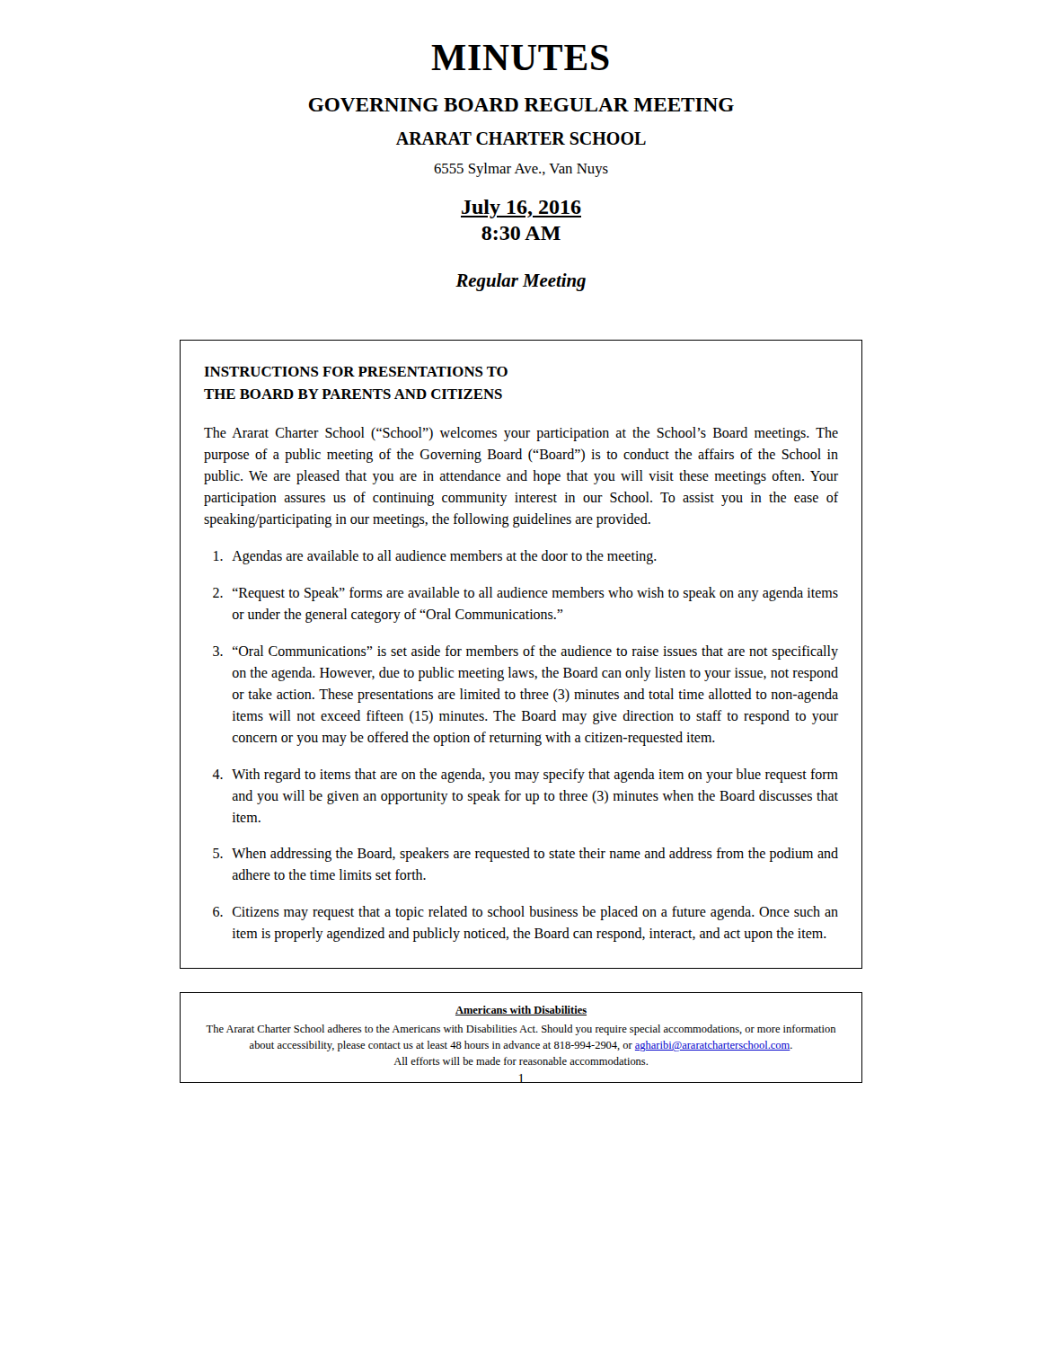MINUTES
GOVERNING BOARD REGULAR MEETING
ARARAT CHARTER SCHOOL
6555 Sylmar Ave., Van Nuys
July 16, 2016
8:30 AM
Regular Meeting
INSTRUCTIONS FOR PRESENTATIONS TO
THE BOARD BY PARENTS AND CITIZENS
The Ararat Charter School (“School”) welcomes your participation at the School’s Board meetings. The purpose of a public meeting of the Governing Board (“Board”) is to conduct the affairs of the School in public. We are pleased that you are in attendance and hope that you will visit these meetings often. Your participation assures us of continuing community interest in our School. To assist you in the ease of speaking/participating in our meetings, the following guidelines are provided.
Agendas are available to all audience members at the door to the meeting.
“Request to Speak” forms are available to all audience members who wish to speak on any agenda items or under the general category of “Oral Communications.”
“Oral Communications” is set aside for members of the audience to raise issues that are not specifically on the agenda. However, due to public meeting laws, the Board can only listen to your issue, not respond or take action. These presentations are limited to three (3) minutes and total time allotted to non-agenda items will not exceed fifteen (15) minutes. The Board may give direction to staff to respond to your concern or you may be offered the option of returning with a citizen-requested item.
With regard to items that are on the agenda, you may specify that agenda item on your blue request form and you will be given an opportunity to speak for up to three (3) minutes when the Board discusses that item.
When addressing the Board, speakers are requested to state their name and address from the podium and adhere to the time limits set forth.
Citizens may request that a topic related to school business be placed on a future agenda. Once such an item is properly agendized and publicly noticed, the Board can respond, interact, and act upon the item.
Americans with Disabilities The Ararat Charter School adheres to the Americans with Disabilities Act. Should you require special accommodations, or more information about accessibility, please contact us at least 48 hours in advance at 818-994-2904, or agharibi@araratcharterschool.com.
All efforts will be made for reasonable accommodations.
1